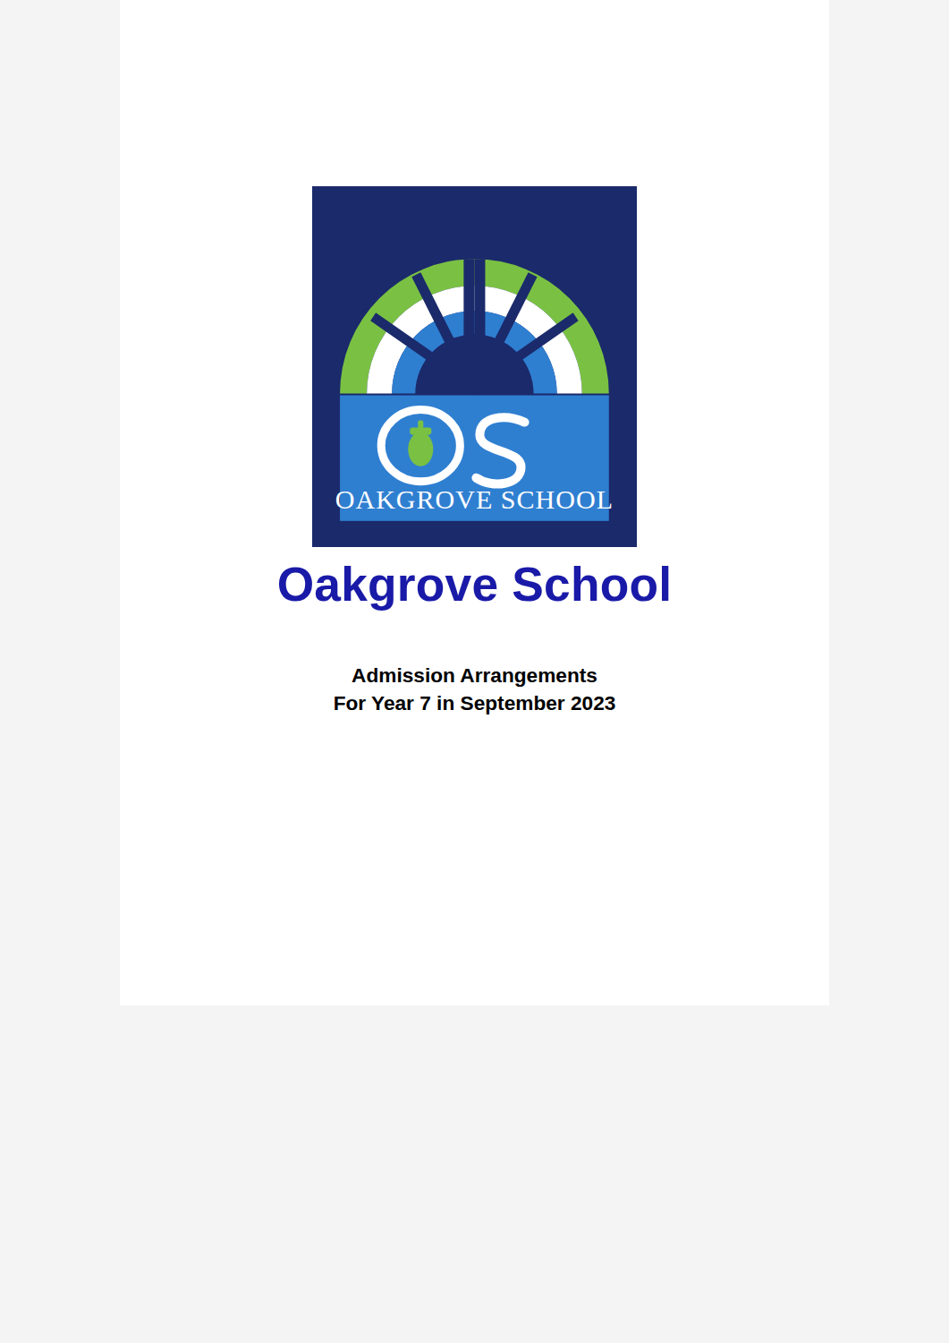OAKGROVE SCHOOL
Oakgrove School
Admission Arrangements
For Year 7 in September 2023